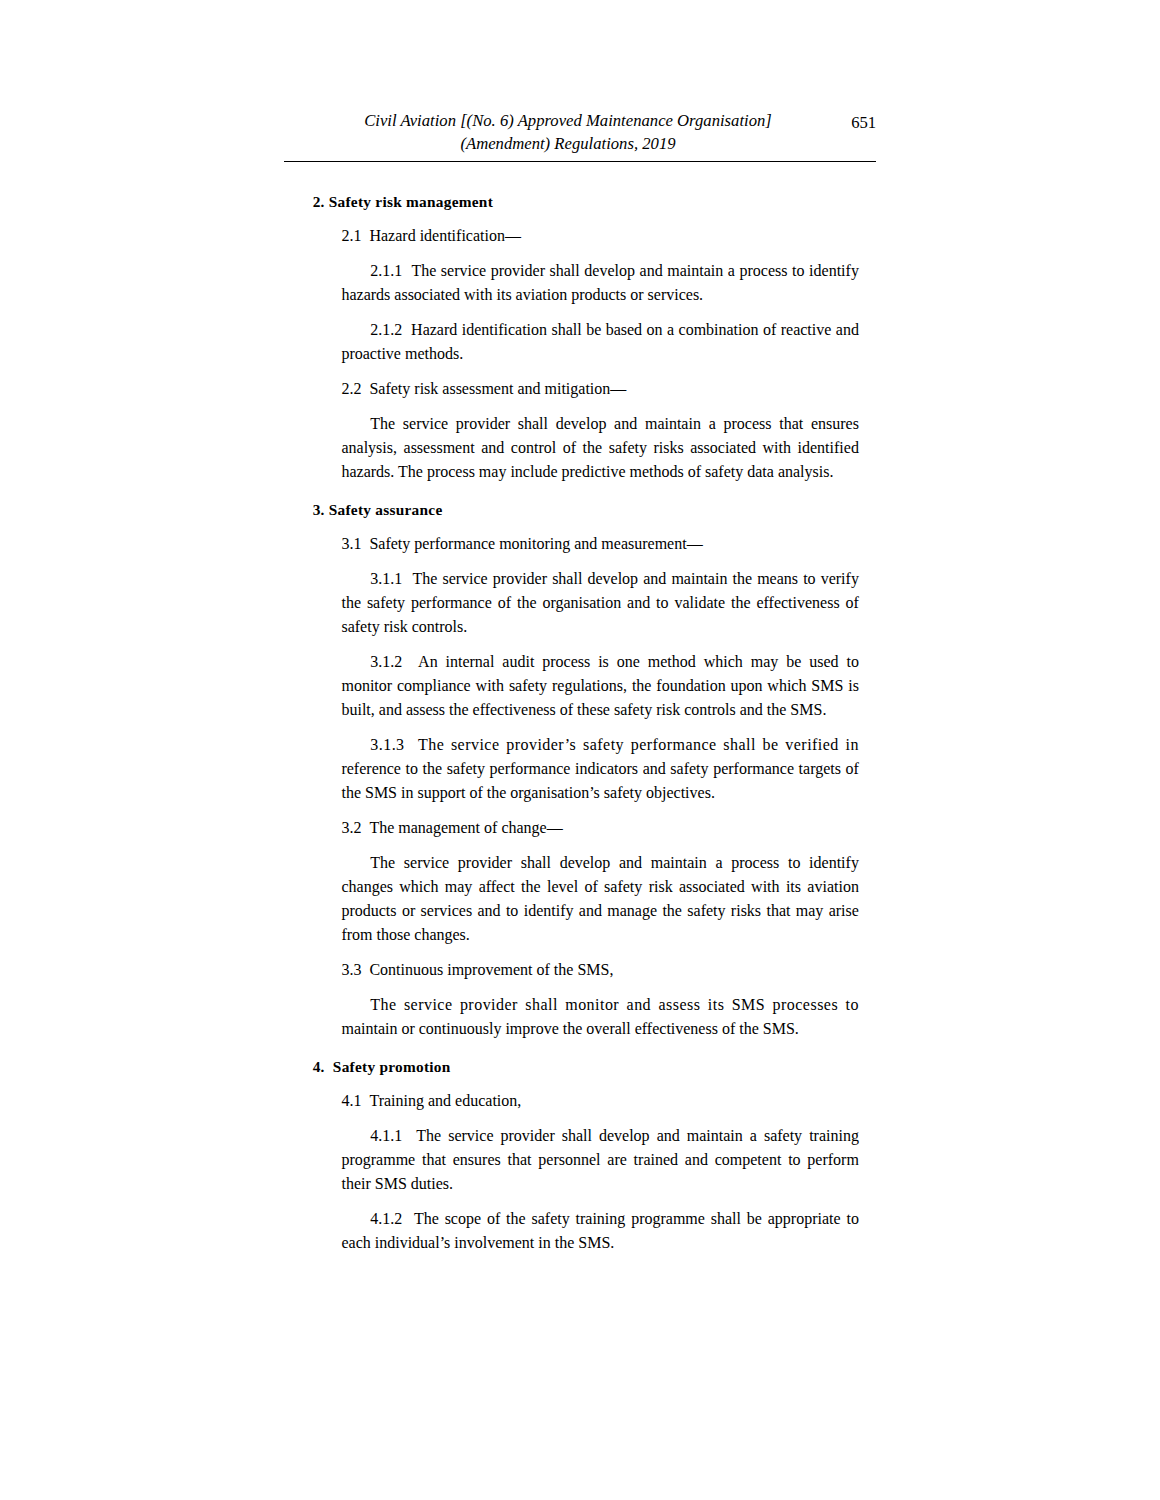651
Civil Aviation [(No. 6) Approved Maintenance Organisation]
(Amendment) Regulations, 2019
2. Safety risk management
2.1 Hazard identification—
2.1.1 The service provider shall develop and maintain a process to identify hazards associated with its aviation products or services.
2.1.2 Hazard identification shall be based on a combination of reactive and proactive methods.
2.2 Safety risk assessment and mitigation—
The service provider shall develop and maintain a process that ensures analysis, assessment and control of the safety risks associated with identified hazards. The process may include predictive methods of safety data analysis.
3. Safety assurance
3.1 Safety performance monitoring and measurement—
3.1.1 The service provider shall develop and maintain the means to verify the safety performance of the organisation and to validate the effectiveness of safety risk controls.
3.1.2 An internal audit process is one method which may be used to monitor compliance with safety regulations, the foundation upon which SMS is built, and assess the effectiveness of these safety risk controls and the SMS.
3.1.3 The service provider’s safety performance shall be verified in reference to the safety performance indicators and safety performance targets of the SMS in support of the organisation’s safety objectives.
3.2 The management of change—
The service provider shall develop and maintain a process to identify changes which may affect the level of safety risk associated with its aviation products or services and to identify and manage the safety risks that may arise from those changes.
3.3 Continuous improvement of the SMS,
The service provider shall monitor and assess its SMS processes to maintain or continuously improve the overall effectiveness of the SMS.
4. Safety promotion
4.1 Training and education,
4.1.1 The service provider shall develop and maintain a safety training programme that ensures that personnel are trained and competent to perform their SMS duties.
4.1.2 The scope of the safety training programme shall be appropriate to each individual’s involvement in the SMS.